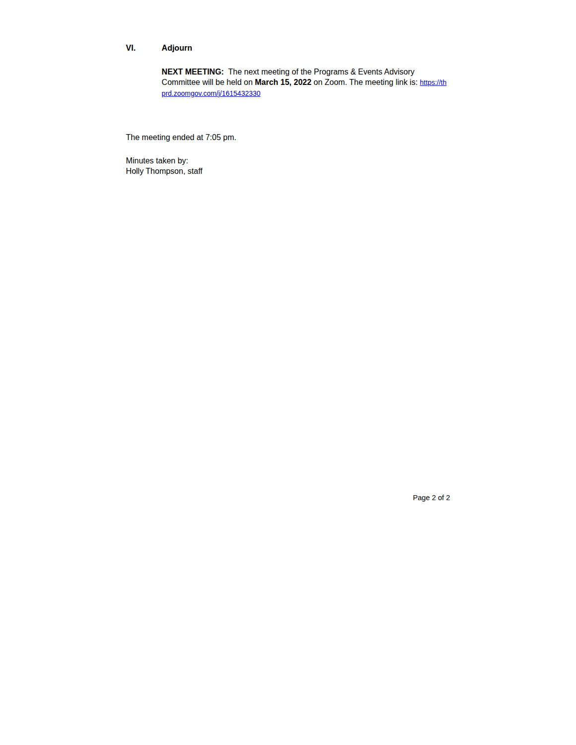VI. Adjourn
NEXT MEETING: The next meeting of the Programs & Events Advisory Committee will be held on March 15, 2022 on Zoom. The meeting link is: https://thprd.zoomgov.com/j/1615432330
The meeting ended at 7:05 pm.
Minutes taken by:
Holly Thompson, staff
Page 2 of 2